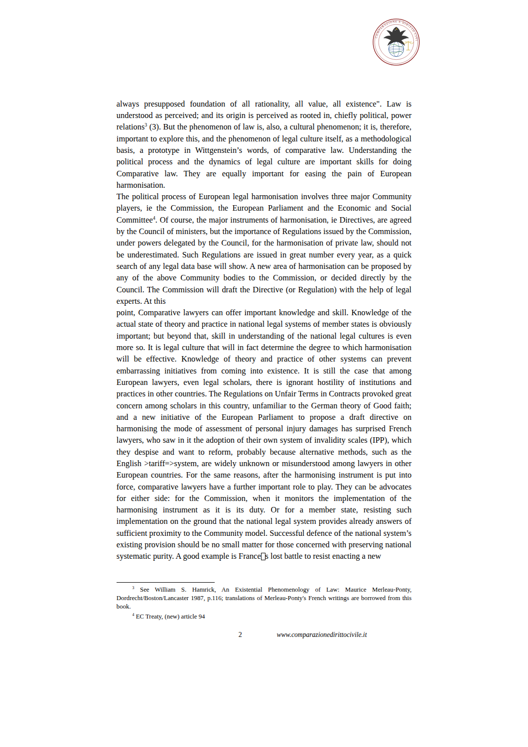COMPARAZIONE E DIRITTO CIVILE
always presupposed foundation of all rationality, all value, all existence". Law is understood as perceived; and its origin is perceived as rooted in, chiefly political, power relations3 (3). But the phenomenon of law is, also, a cultural phenomenon; it is, therefore, important to explore this, and the phenomenon of legal culture itself, as a methodological basis, a prototype in Wittgenstein’s words, of comparative law. Understanding the political process and the dynamics of legal culture are important skills for doing Comparative law. They are equally important for easing the pain of European harmonisation.
The political process of European legal harmonisation involves three major Community players, ie the Commission, the European Parliament and the Economic and Social Committee4. Of course, the major instruments of harmonisation, ie Directives, are agreed by the Council of ministers, but the importance of Regulations issued by the Commission, under powers delegated by the Council, for the harmonisation of private law, should not be underestimated. Such Regulations are issued in great number every year, as a quick search of any legal data base will show. A new area of harmonisation can be proposed by any of the above Community bodies to the Commission, or decided directly by the Council. The Commission will draft the Directive (or Regulation) with the help of legal experts. At this
point, Comparative lawyers can offer important knowledge and skill. Knowledge of the actual state of theory and practice in national legal systems of member states is obviously important; but beyond that, skill in understanding of the national legal cultures is even more so. It is legal culture that will in fact determine the degree to which harmonisation will be effective. Knowledge of theory and practice of other systems can prevent embarrassing initiatives from coming into existence. It is still the case that among European lawyers, even legal scholars, there is ignorant hostility of institutions and practices in other countries. The Regulations on Unfair Terms in Contracts provoked great concern among scholars in this country, unfamiliar to the German theory of Good faith; and a new initiative of the European Parliament to propose a draft directive on harmonising the mode of assessment of personal injury damages has surprised French lawyers, who saw in it the adoption of their own system of invalidity scales (IPP), which they despise and want to reform, probably because alternative methods, such as the English >tariff=>system, are widely unknown or misunderstood among lawyers in other European countries. For the same reasons, after the harmonising instrument is put into force, comparative lawyers have a further important role to play. They can be advocates for either side: for the Commission, when it monitors the implementation of the harmonising instrument as it is its duty. Or for a member state, resisting such implementation on the ground that the national legal system provides already answers of sufficient proximity to the Community model. Successful defence of the national system’s existing provision should be no small matter for those concerned with preserving national systematic purity. A good example is France s lost battle to resist enacting a new
3 See William S. Hamrick, An Existential Phenomenology of Law: Maurice Merleau-Ponty, Dordrecht/Boston/Lancaster 1987, p.116; translations of Merleau-Ponty's French writings are borrowed from this book.
4 EC Treaty, (new) article 94
2 www.comparazionedirittocivile.it